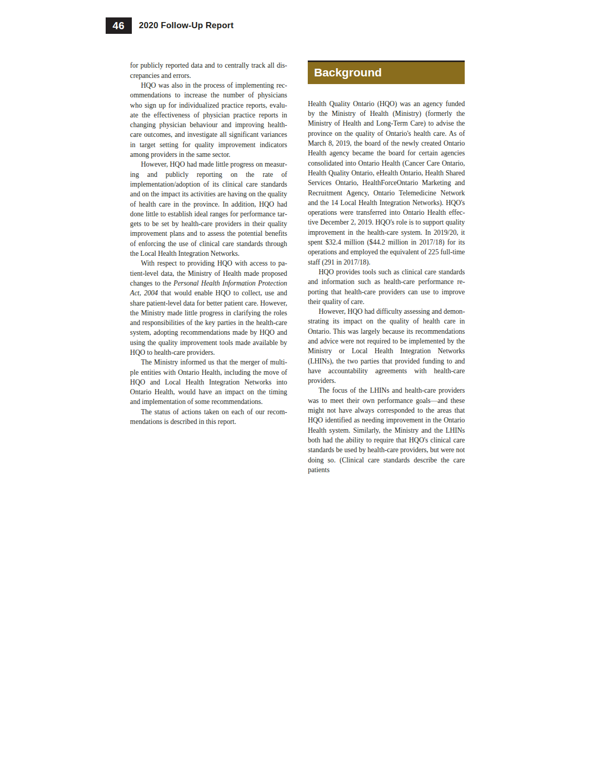46
2020 Follow-Up Report
for publicly reported data and to centrally track all discrepancies and errors.
HQO was also in the process of implementing recommendations to increase the number of physicians who sign up for individualized practice reports, evaluate the effectiveness of physician practice reports in changing physician behaviour and improving health-care outcomes, and investigate all significant variances in target setting for quality improvement indicators among providers in the same sector.
However, HQO had made little progress on measuring and publicly reporting on the rate of implementation/adoption of its clinical care standards and on the impact its activities are having on the quality of health care in the province. In addition, HQO had done little to establish ideal ranges for performance targets to be set by health-care providers in their quality improvement plans and to assess the potential benefits of enforcing the use of clinical care standards through the Local Health Integration Networks.
With respect to providing HQO with access to patient-level data, the Ministry of Health made proposed changes to the Personal Health Information Protection Act, 2004 that would enable HQO to collect, use and share patient-level data for better patient care. However, the Ministry made little progress in clarifying the roles and responsibilities of the key parties in the health-care system, adopting recommendations made by HQO and using the quality improvement tools made available by HQO to health-care providers.
The Ministry informed us that the merger of multiple entities with Ontario Health, including the move of HQO and Local Health Integration Networks into Ontario Health, would have an impact on the timing and implementation of some recommendations.
The status of actions taken on each of our recommendations is described in this report.
Background
Health Quality Ontario (HQO) was an agency funded by the Ministry of Health (Ministry) (formerly the Ministry of Health and Long-Term Care) to advise the province on the quality of Ontario's health care. As of March 8, 2019, the board of the newly created Ontario Health agency became the board for certain agencies consolidated into Ontario Health (Cancer Care Ontario, Health Quality Ontario, eHealth Ontario, Health Shared Services Ontario, HealthForceOntario Marketing and Recruitment Agency, Ontario Telemedicine Network and the 14 Local Health Integration Networks). HQO's operations were transferred into Ontario Health effective December 2, 2019. HQO's role is to support quality improvement in the health-care system. In 2019/20, it spent $32.4 million ($44.2 million in 2017/18) for its operations and employed the equivalent of 225 full-time staff (291 in 2017/18).
HQO provides tools such as clinical care standards and information such as health-care performance reporting that health-care providers can use to improve their quality of care.
However, HQO had difficulty assessing and demonstrating its impact on the quality of health care in Ontario. This was largely because its recommendations and advice were not required to be implemented by the Ministry or Local Health Integration Networks (LHINs), the two parties that provided funding to and have accountability agreements with health-care providers.
The focus of the LHINs and health-care providers was to meet their own performance goals—and these might not have always corresponded to the areas that HQO identified as needing improvement in the Ontario Health system. Similarly, the Ministry and the LHINs both had the ability to require that HQO's clinical care standards be used by health-care providers, but were not doing so. (Clinical care standards describe the care patients